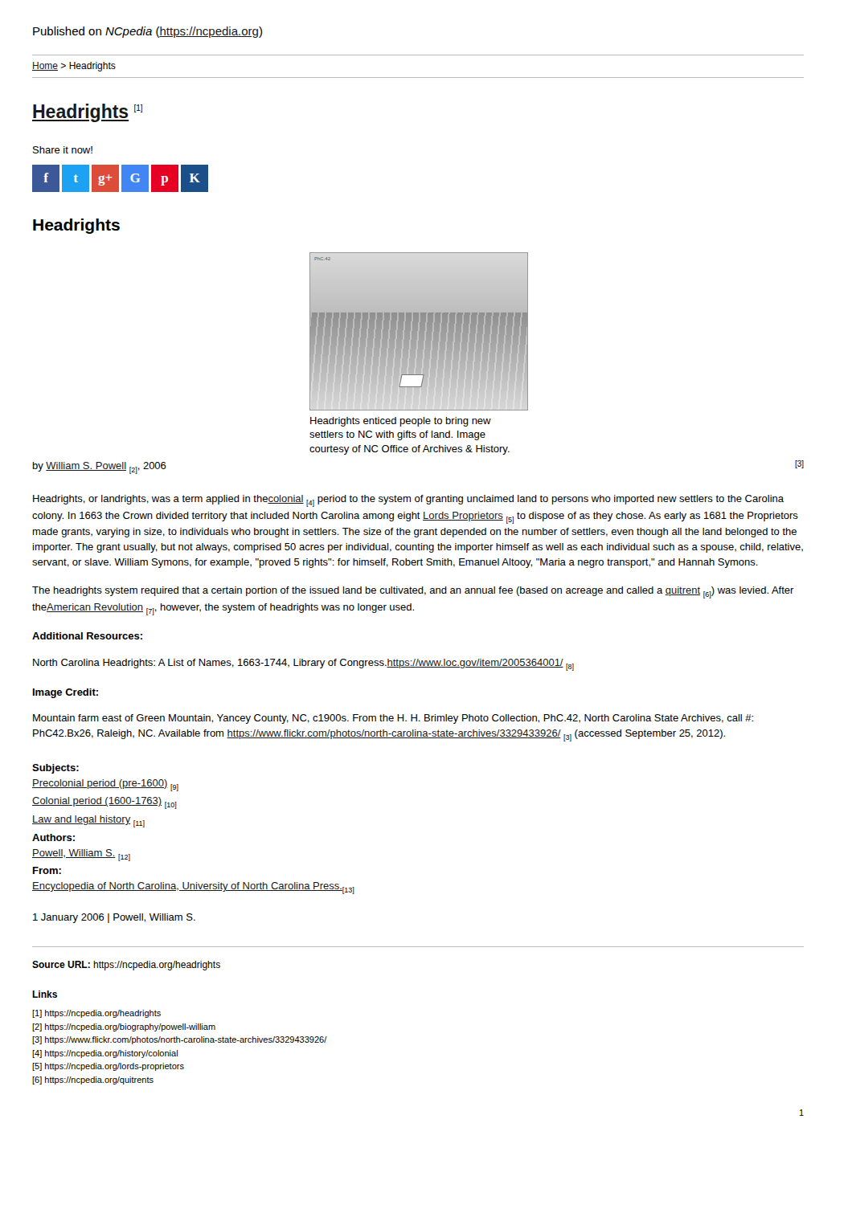Published on NCpedia (https://ncpedia.org)
Home > Headrights
Headrights [1]
Share it now!
f t g+ G p K
Headrights
PhC.42
Headrights enticed people to bring new settlers to NC with gifts of land. Image courtesy of NC Office of Archives & History.
[3] by William S. Powell [2], 2006
Headrights, or landrights, was a term applied in thecolonial [4] period to the system of granting unclaimed land to persons who imported new settlers to the Carolina colony. In 1663 the Crown divided territory that included North Carolina among eight Lords Proprietors [5] to dispose of as they chose. As early as 1681 the Proprietors made grants, varying in size, to individuals who brought in settlers. The size of the grant depended on the number of settlers, even though all the land belonged to the importer. The grant usually, but not always, comprised 50 acres per individual, counting the importer himself as well as each individual such as a spouse, child, relative, servant, or slave. William Symons, for example, "proved 5 rights": for himself, Robert Smith, Emanuel Altooy, "Maria a negro transport," and Hannah Symons.
The headrights system required that a certain portion of the issued land be cultivated, and an annual fee (based on acreage and called a quitrent [6]) was levied. After theAmerican Revolution [7], however, the system of headrights was no longer used.
Additional Resources:
North Carolina Headrights: A List of Names, 1663-1744, Library of Congress.https://www.loc.gov/item/2005364001/ [8]
Image Credit:
Mountain farm east of Green Mountain, Yancey County, NC, c1900s. From the H. H. Brimley Photo Collection, PhC.42, North Carolina State Archives, call #: PhC42.Bx26, Raleigh, NC. Available from https://www.flickr.com/photos/north-carolina-state-archives/3329433926/ [3] (accessed September 25, 2012).
Subjects:
Precolonial period (pre-1600) [9]
Colonial period (1600-1763) [10]
Law and legal history [11]
Authors:
Powell, William S. [12]
From:
Encyclopedia of North Carolina, University of North Carolina Press.[13]
1 January 2006 | Powell, William S.
Source URL: https://ncpedia.org/headrights
Links
[1] https://ncpedia.org/headrights
[2] https://ncpedia.org/biography/powell-william
[3] https://www.flickr.com/photos/north-carolina-state-archives/3329433926/
[4] https://ncpedia.org/history/colonial
[5] https://ncpedia.org/lords-proprietors
[6] https://ncpedia.org/quitrents
1